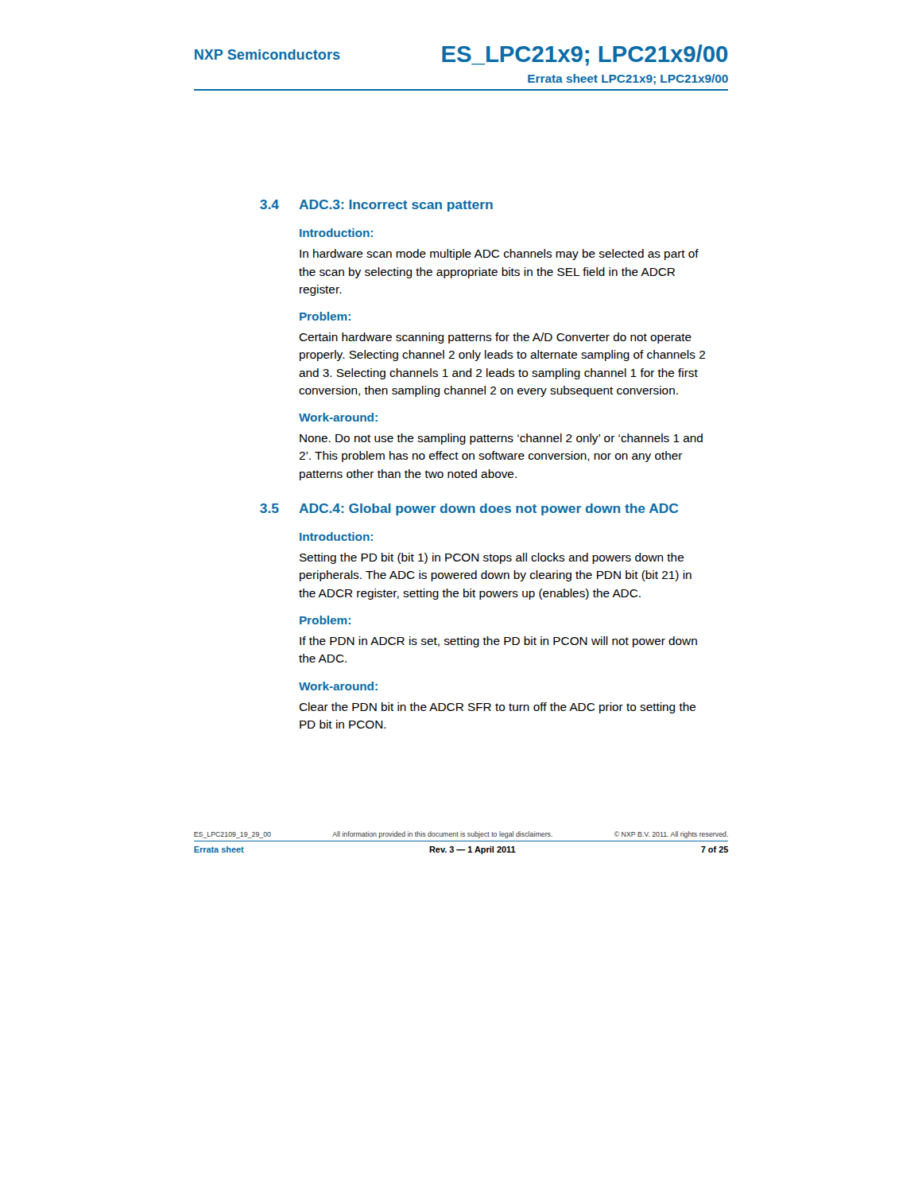NXP Semiconductors
ES_LPC21x9; LPC21x9/00
Errata sheet LPC21x9; LPC21x9/00
3.4
ADC.3: Incorrect scan pattern
Introduction:
In hardware scan mode multiple ADC channels may be selected as part of the scan by selecting the appropriate bits in the SEL field in the ADCR register.
Problem:
Certain hardware scanning patterns for the A/D Converter do not operate properly. Selecting channel 2 only leads to alternate sampling of channels 2 and 3. Selecting channels 1 and 2 leads to sampling channel 1 for the first conversion, then sampling channel 2 on every subsequent conversion.
Work-around:
None. Do not use the sampling patterns ‘channel 2 only’ or ‘channels 1 and 2’. This problem has no effect on software conversion, nor on any other patterns other than the two noted above.
3.5
ADC.4: Global power down does not power down the ADC
Introduction:
Setting the PD bit (bit 1) in PCON stops all clocks and powers down the peripherals. The ADC is powered down by clearing the PDN bit (bit 21) in the ADCR register, setting the bit powers up (enables) the ADC.
Problem:
If the PDN in ADCR is set, setting the PD bit in PCON will not power down the ADC.
Work-around:
Clear the PDN bit in the ADCR SFR to turn off the ADC prior to setting the PD bit in PCON.
ES_LPC2109_19_29_00
All information provided in this document is subject to legal disclaimers.
© NXP B.V. 2011. All rights reserved.
Errata sheet
Rev. 3 — 1 April 2011
7 of 25